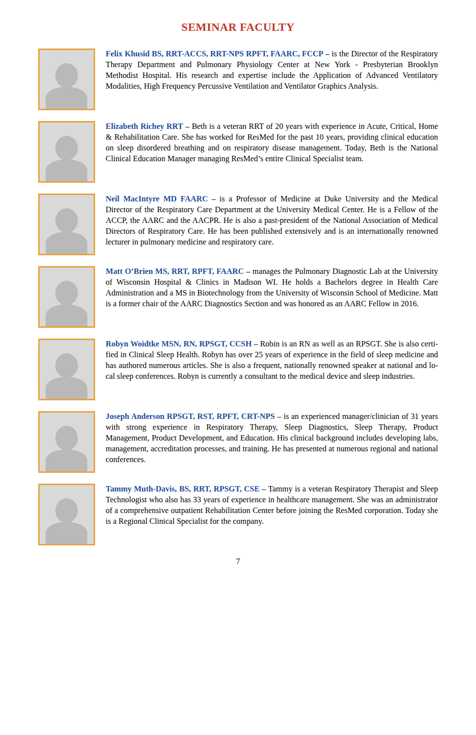SEMINAR FACULTY
Felix Khusid BS, RRT-ACCS, RRT-NPS RPFT, FAARC, FCCP – is the Director of the Respiratory Therapy Department and Pulmonary Physiology Center at New York - Presbyterian Brooklyn Methodist Hospital. His research and expertise include the Application of Advanced Ventilatory Modalities, High Frequency Percussive Ventilation and Ventilator Graphics Analysis.
Elizabeth Richey RRT – Beth is a veteran RRT of 20 years with experience in Acute, Critical, Home & Rehabilitation Care. She has worked for ResMed for the past 10 years, providing clinical education on sleep disordered breathing and on respiratory disease management. Today, Beth is the National Clinical Education Manager managing ResMed’s entire Clinical Specialist team.
Neil MacIntyre MD FAARC – is a Professor of Medicine at Duke University and the Medical Director of the Respiratory Care Department at the University Medical Center. He is a Fellow of the ACCP, the AARC and the AACPR. He is also a past-president of the National Association of Medical Directors of Respiratory Care. He has been published extensively and is an internationally renowned lecturer in pulmonary medicine and respiratory care.
Matt O’Brien MS, RRT, RPFT, FAARC – manages the Pulmonary Diagnostic Lab at the University of Wisconsin Hospital & Clinics in Madison WI. He holds a Bachelors degree in Health Care Administration and a MS in Biotechnology from the University of Wisconsin School of Medicine. Matt is a former chair of the AARC Diagnostics Section and was honored as an AARC Fellow in 2016.
Robyn Woidtke MSN, RN, RPSGT, CCSH – Robin is an RN as well as an RPSGT. She is also certified in Clinical Sleep Health. Robyn has over 25 years of experience in the field of sleep medicine and has authored numerous articles. She is also a frequent, nationally renowned speaker at national and local sleep conferences. Robyn is currently a consultant to the medical device and sleep industries.
Joseph Anderson RPSGT, RST, RPFT, CRT-NPS – is an experienced manager/clinician of 31 years with strong experience in Respiratory Therapy, Sleep Diagnostics, Sleep Therapy, Product Management, Product Development, and Education. His clinical background includes developing labs, management, accreditation processes, and training. He has presented at numerous regional and national conferences.
Tammy Muth-Davis, BS, RRT, RPSGT, CSE – Tammy is a veteran Respiratory Therapist and Sleep Technologist who also has 33 years of experience in healthcare management. She was an administrator of a comprehensive outpatient Rehabilitation Center before joining the ResMed corporation. Today she is a Regional Clinical Specialist for the company.
7